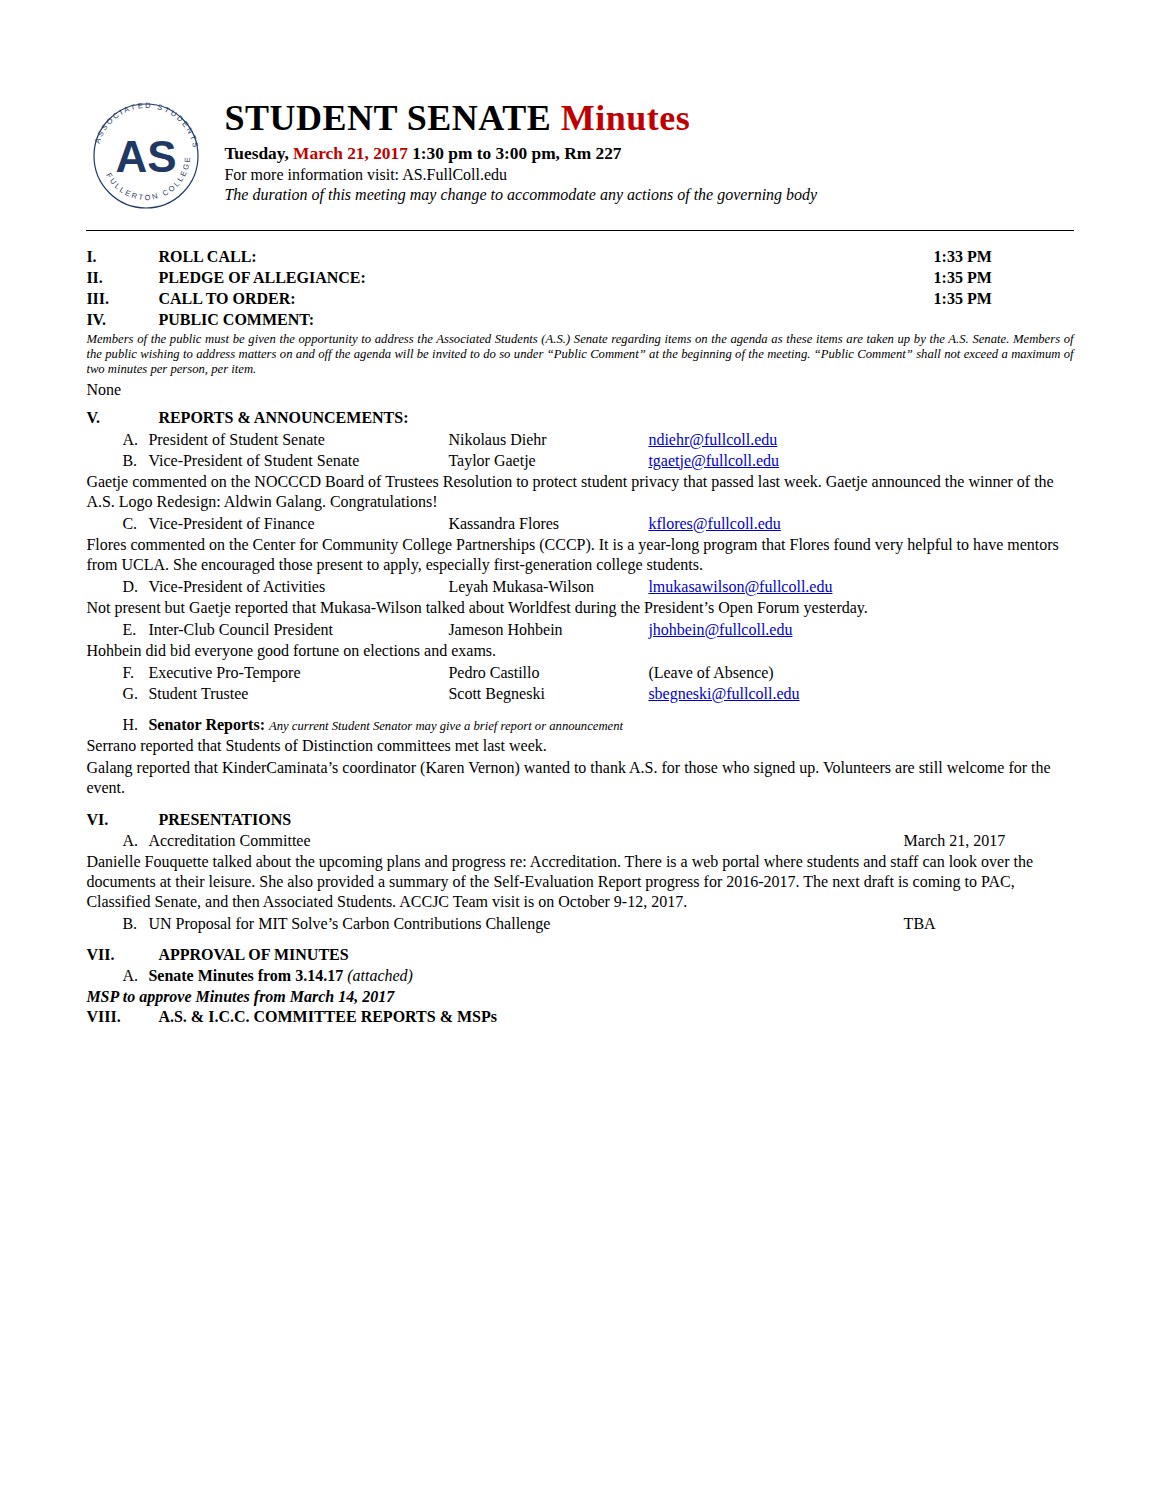ASSOCIATED STUDENTS FULLERTON COLLEGE AS
STUDENT SENATE Minutes
Tuesday, March 21, 2017 1:30 pm to 3:00 pm, Rm 227
For more information visit: AS.FullColl.edu
The duration of this meeting may change to accommodate any actions of the governing body
I.
ROLL CALL:
1:33 PM
II.
PLEDGE OF ALLEGIANCE:
1:35 PM
III.
CALL TO ORDER:
1:35 PM
IV.
PUBLIC COMMENT:
Members of the public must be given the opportunity to address the Associated Students (A.S.) Senate regarding items on the agenda as these items are taken up by the A.S. Senate. Members of the public wishing to address matters on and off the agenda will be invited to do so under “Public Comment” at the beginning of the meeting. “Public Comment” shall not exceed a maximum of two minutes per person, per item.
None
V.
REPORTS & ANNOUNCEMENTS:
A. President of Student Senate Nikolaus Diehr ndiehr@fullcoll.edu
B. Vice-President of Student Senate Taylor Gaetje tgaetje@fullcoll.edu
Gaetje commented on the NOCCCD Board of Trustees Resolution to protect student privacy that passed last week. Gaetje announced the winner of the A.S. Logo Redesign: Aldwin Galang. Congratulations!
C. Vice-President of Finance Kassandra Flores kflores@fullcoll.edu
Flores commented on the Center for Community College Partnerships (CCCP). It is a year-long program that Flores found very helpful to have mentors from UCLA. She encouraged those present to apply, especially first-generation college students.
D. Vice-President of Activities Leyah Mukasa-Wilson lmukasawilson@fullcoll.edu
Not present but Gaetje reported that Mukasa-Wilson talked about Worldfest during the President’s Open Forum yesterday.
E. Inter-Club Council President Jameson Hohbein jhohbein@fullcoll.edu
Hohbein did bid everyone good fortune on elections and exams.
F. Executive Pro-Tempore Pedro Castillo (Leave of Absence)
G. Student Trustee Scott Begneski sbegneski@fullcoll.edu
H. Senator Reports: Any current Student Senator may give a brief report or announcement
Serrano reported that Students of Distinction committees met last week.
Galang reported that KinderCaminata’s coordinator (Karen Vernon) wanted to thank A.S. for those who signed up. Volunteers are still welcome for the event.
VI.
PRESENTATIONS
A. Accreditation Committee March 21, 2017
Danielle Fouquette talked about the upcoming plans and progress re: Accreditation. There is a web portal where students and staff can look over the documents at their leisure. She also provided a summary of the Self-Evaluation Report progress for 2016-2017. The next draft is coming to PAC, Classified Senate, and then Associated Students. ACCJC Team visit is on October 9-12, 2017.
B. UN Proposal for MIT Solve’s Carbon Contributions Challenge TBA
VII.
APPROVAL OF MINUTES
A. Senate Minutes from 3.14.17 (attached)
MSP to approve Minutes from March 14, 2017
VIII.
A.S. & I.C.C. COMMITTEE REPORTS & MSPs